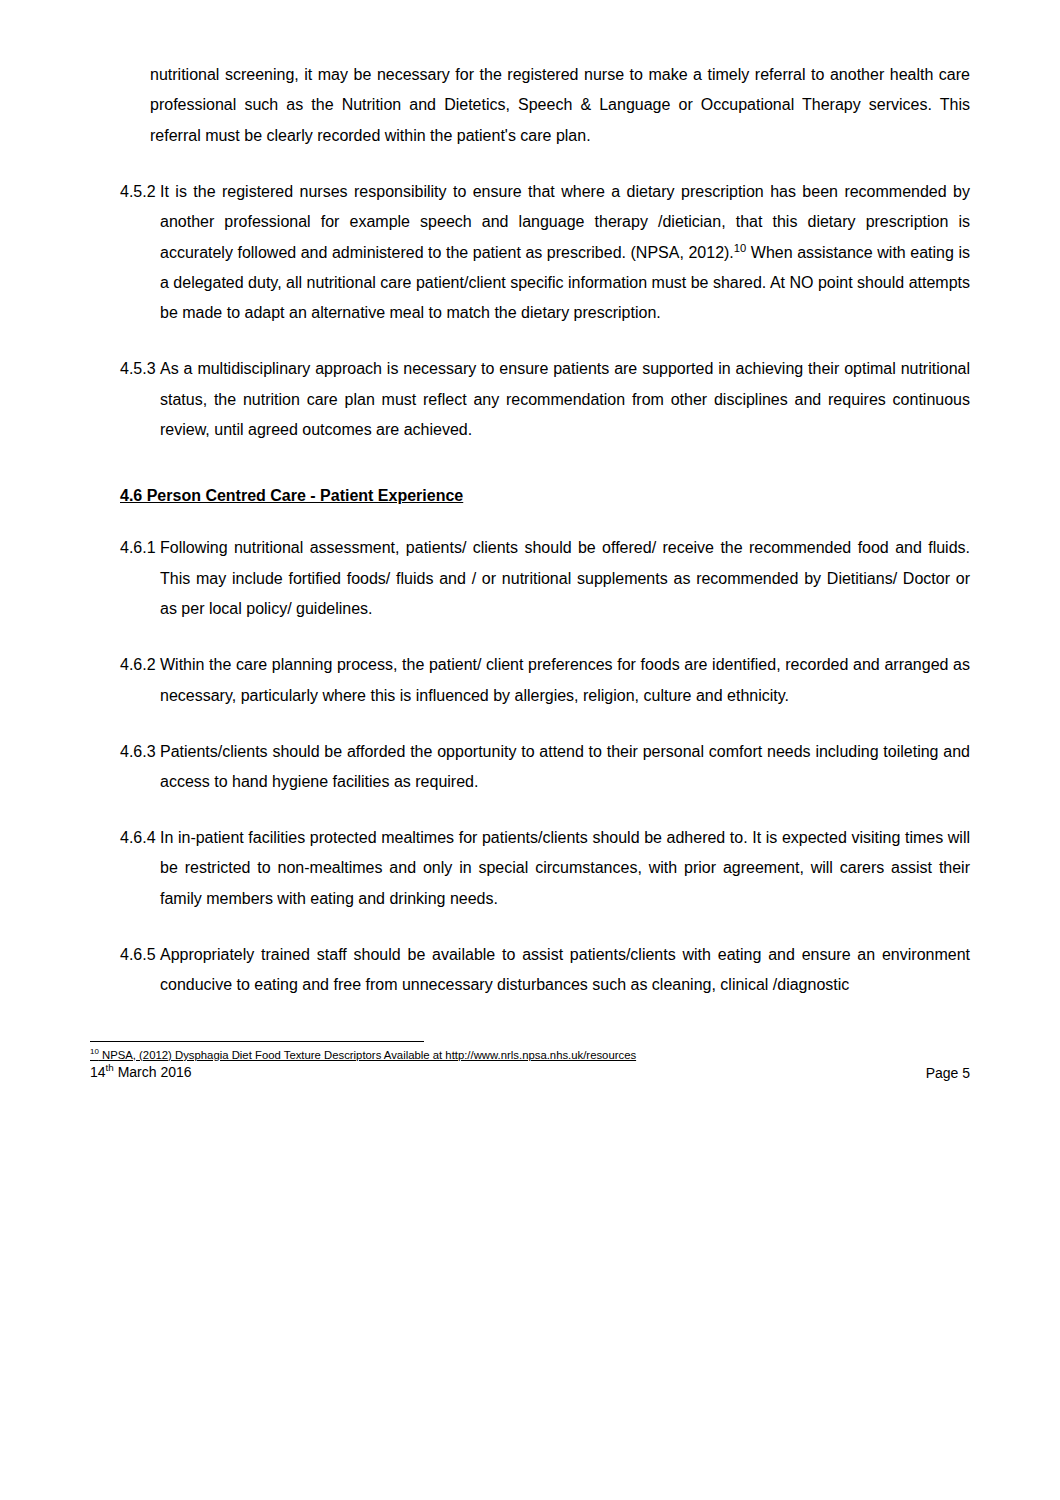nutritional screening, it may be necessary for the registered nurse to make a timely referral to another health care professional such as the Nutrition and Dietetics, Speech & Language or Occupational Therapy services. This referral must be clearly recorded within the patient's care plan.
4.5.2
It is the registered nurses responsibility to ensure that where a dietary prescription has been recommended by another professional for example speech and language therapy /dietician, that this dietary prescription is accurately followed and administered to the patient as prescribed. (NPSA, 2012).10 When assistance with eating is a delegated duty, all nutritional care patient/client specific information must be shared. At NO point should attempts be made to adapt an alternative meal to match the dietary prescription.
4.5.3
As a multidisciplinary approach is necessary to ensure patients are supported in achieving their optimal nutritional status, the nutrition care plan must reflect any recommendation from other disciplines and requires continuous review, until agreed outcomes are achieved.
4.6 Person Centred Care - Patient Experience
4.6.1
Following nutritional assessment, patients/ clients should be offered/ receive the recommended food and fluids. This may include fortified foods/ fluids and / or nutritional supplements as recommended by Dietitians/ Doctor or as per local policy/ guidelines.
4.6.2
Within the care planning process, the patient/ client preferences for foods are identified, recorded and arranged as necessary, particularly where this is influenced by allergies, religion, culture and ethnicity.
4.6.3
Patients/clients should be afforded the opportunity to attend to their personal comfort needs including toileting and access to hand hygiene facilities as required.
4.6.4
In in-patient facilities protected mealtimes for patients/clients should be adhered to. It is expected visiting times will be restricted to non-mealtimes and only in special circumstances, with prior agreement, will carers assist their family members with eating and drinking needs.
4.6.5
Appropriately trained staff should be available to assist patients/clients with eating and ensure an environment conducive to eating and free from unnecessary disturbances such as cleaning, clinical /diagnostic
10 NPSA, (2012) Dysphagia Diet Food Texture Descriptors Available at http://www.nrls.npsa.nhs.uk/resources
14th March 2016
Page 5